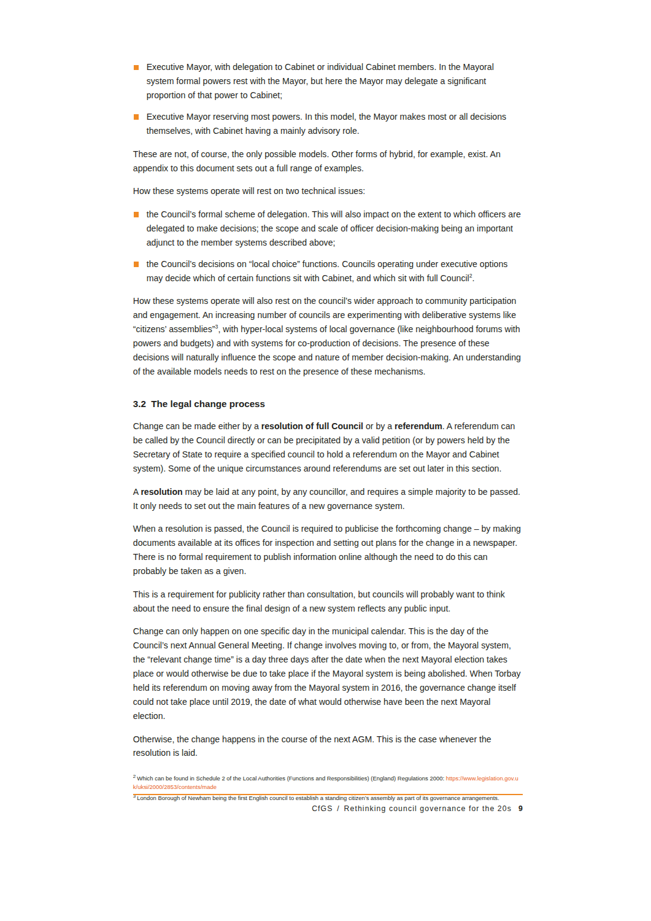Executive Mayor, with delegation to Cabinet or individual Cabinet members. In the Mayoral system formal powers rest with the Mayor, but here the Mayor may delegate a significant proportion of that power to Cabinet;
Executive Mayor reserving most powers. In this model, the Mayor makes most or all decisions themselves, with Cabinet having a mainly advisory role.
These are not, of course, the only possible models. Other forms of hybrid, for example, exist. An appendix to this document sets out a full range of examples.
How these systems operate will rest on two technical issues:
the Council’s formal scheme of delegation. This will also impact on the extent to which officers are delegated to make decisions; the scope and scale of officer decision-making being an important adjunct to the member systems described above;
the Council’s decisions on “local choice” functions. Councils operating under executive options may decide which of certain functions sit with Cabinet, and which sit with full Council2.
How these systems operate will also rest on the council’s wider approach to community participation and engagement. An increasing number of councils are experimenting with deliberative systems like “citizens’ assemblies”3, with hyper-local systems of local governance (like neighbourhood forums with powers and budgets) and with systems for co-production of decisions. The presence of these decisions will naturally influence the scope and nature of member decision-making. An understanding of the available models needs to rest on the presence of these mechanisms.
3.2 The legal change process
Change can be made either by a resolution of full Council or by a referendum. A referendum can be called by the Council directly or can be precipitated by a valid petition (or by powers held by the Secretary of State to require a specified council to hold a referendum on the Mayor and Cabinet system). Some of the unique circumstances around referendums are set out later in this section.
A resolution may be laid at any point, by any councillor, and requires a simple majority to be passed. It only needs to set out the main features of a new governance system.
When a resolution is passed, the Council is required to publicise the forthcoming change – by making documents available at its offices for inspection and setting out plans for the change in a newspaper. There is no formal requirement to publish information online although the need to do this can probably be taken as a given.
This is a requirement for publicity rather than consultation, but councils will probably want to think about the need to ensure the final design of a new system reflects any public input.
Change can only happen on one specific day in the municipal calendar. This is the day of the Council’s next Annual General Meeting. If change involves moving to, or from, the Mayoral system, the “relevant change time” is a day three days after the date when the next Mayoral election takes place or would otherwise be due to take place if the Mayoral system is being abolished. When Torbay held its referendum on moving away from the Mayoral system in 2016, the governance change itself could not take place until 2019, the date of what would otherwise have been the next Mayoral election.
Otherwise, the change happens in the course of the next AGM. This is the case whenever the resolution is laid.
2 Which can be found in Schedule 2 of the Local Authorities (Functions and Responsibilities) (England) Regulations 2000: https://www.legislation.gov.uk/uksi/2000/2853/contents/made
3 London Borough of Newham being the first English council to establish a standing citizen’s assembly as part of its governance arrangements.
CfGS/Rethinking council governance for the 20s9